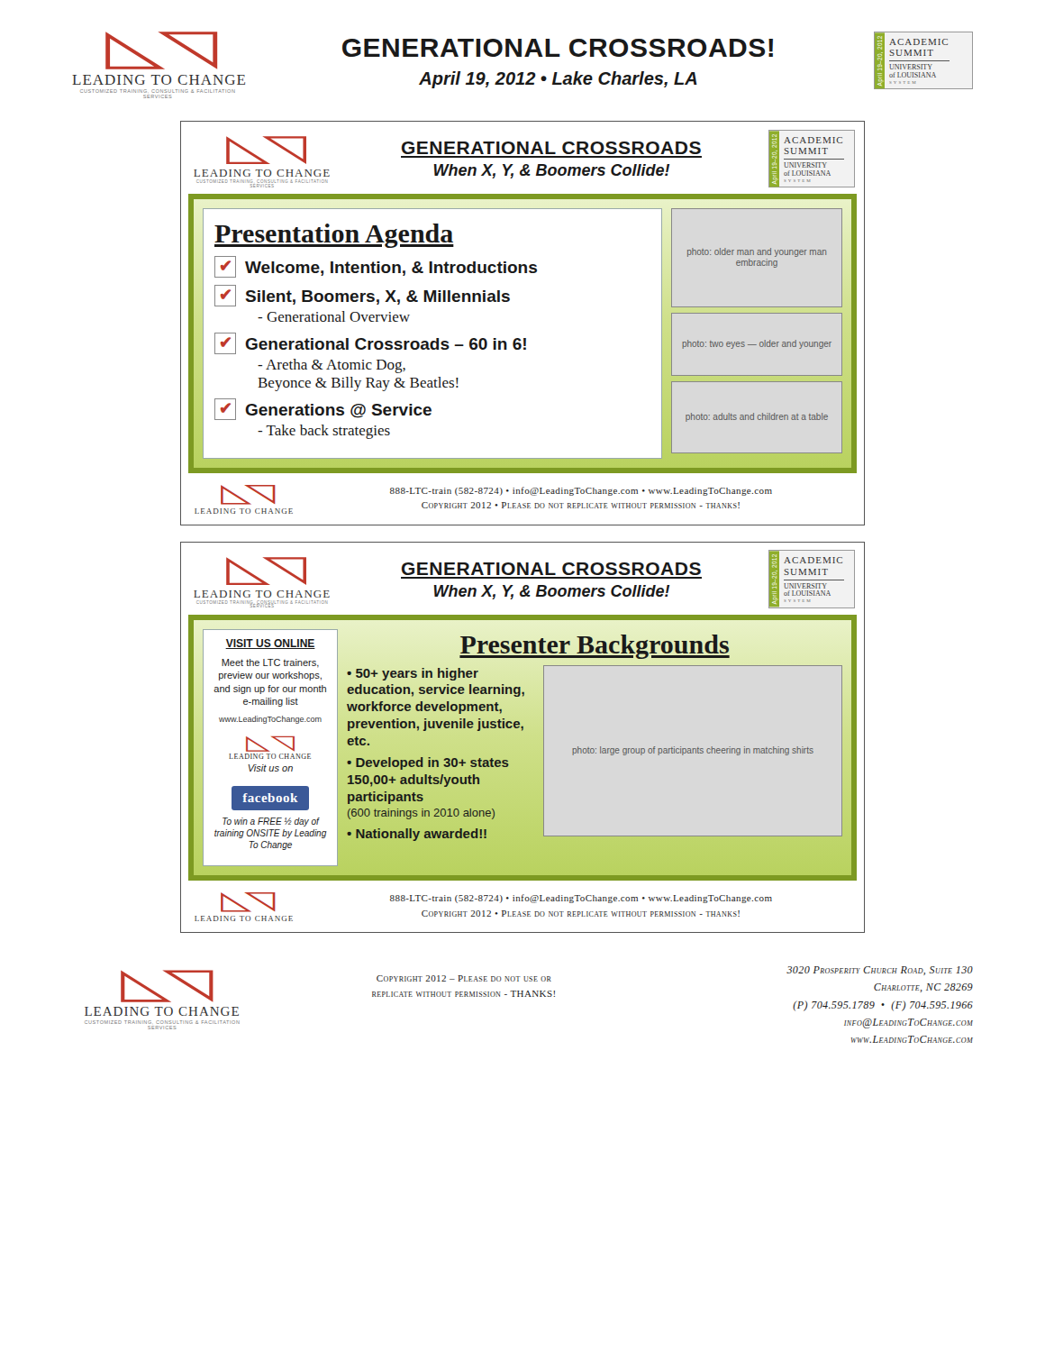◺◹ LEADING TO CHANGE Customized Training, Consulting & Facilitation Services
GENERATIONAL CROSSROADS!
April 19, 2012 • Lake Charles, LA
April 19–20, 2012
ACADEMIC
SUMMIT
UNIVERSITY
of LOUISIANASYSTEM
◺◹ LEADING TO CHANGE Customized Training, Consulting & Facilitation Services
GENERATIONAL CROSSROADS
When X, Y, & Boomers Collide!
April 19–20, 2012
ACADEMIC
SUMMIT
UNIVERSITY
of LOUISIANASYSTEM
Presentation Agenda
Welcome, Intention, & Introductions
Silent, Boomers, X, & Millennials - Generational Overview
Generational Crossroads – 60 in 6! - Aretha & Atomic Dog,
Beyonce & Billy Ray & Beatles!
Generations @ Service - Take back strategies
photo: older man and younger man embracing
photo: two eyes — older and younger
photo: adults and children at a table
◺◹ LEADING TO CHANGE
888-LTC-train (582-8724) • info@LeadingToChange.com • www.LeadingToChange.com
Copyright 2012 • Please do not replicate without permission - thanks!
◺◹ LEADING TO CHANGE Customized Training, Consulting & Facilitation Services
GENERATIONAL CROSSROADS
When X, Y, & Boomers Collide!
April 19–20, 2012
ACADEMIC
SUMMIT
UNIVERSITY
of LOUISIANASYSTEM
VISIT US ONLINE
Meet the LTC trainers, preview our workshops, and sign up for our month e-mailing list
www.LeadingToChange.com
◺◹ LEADING TO CHANGE
Visit us on
facebook
To win a FREE ½ day of training ONSITE by Leading To Change
Presenter Backgrounds
50+ years in higher education, service learning, workforce development, prevention, juvenile justice, etc.
Developed in 30+ states 150,00+ adults/youth participants (600 trainings in 2010 alone)
Nationally awarded!!
photo: large group of participants cheering in matching shirts
◺◹ LEADING TO CHANGE
888-LTC-train (582-8724) • info@LeadingToChange.com • www.LeadingToChange.com
Copyright 2012 • Please do not replicate without permission - thanks!
◺◹ LEADING TO CHANGE Customized Training, Consulting & Facilitation Services
Copyright 2012 – Please do not use or
replicate without permission - THANKS!
3020 Prosperity Church Road, Suite 130
Charlotte, NC 28269
(P) 704.595.1789 • (F) 704.595.1966
info@LeadingToChange.com
www.LeadingToChange.com